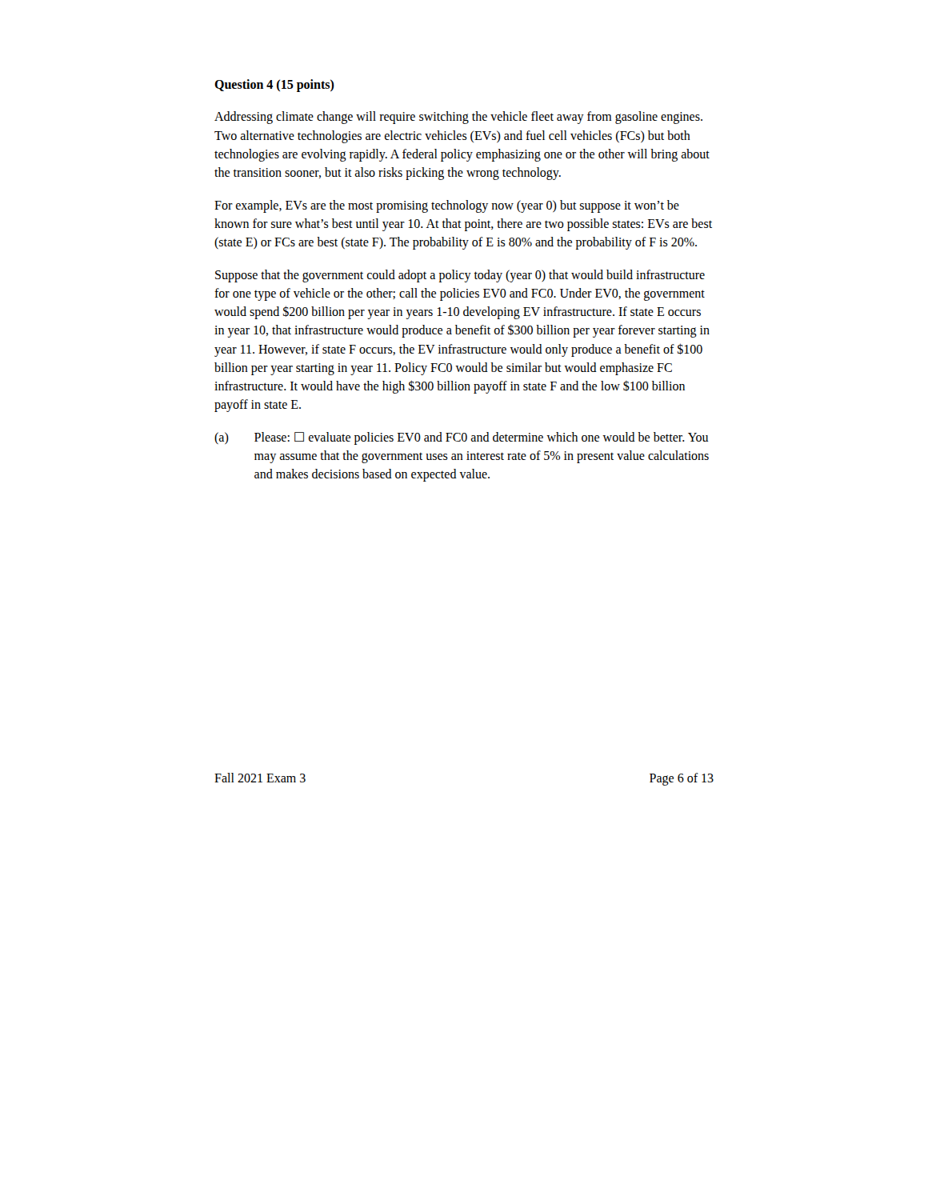Question 4 (15 points)
Addressing climate change will require switching the vehicle fleet away from gasoline engines. Two alternative technologies are electric vehicles (EVs) and fuel cell vehicles (FCs) but both technologies are evolving rapidly. A federal policy emphasizing one or the other will bring about the transition sooner, but it also risks picking the wrong technology.
For example, EVs are the most promising technology now (year 0) but suppose it won’t be known for sure what’s best until year 10. At that point, there are two possible states: EVs are best (state E) or FCs are best (state F). The probability of E is 80% and the probability of F is 20%.
Suppose that the government could adopt a policy today (year 0) that would build infrastructure for one type of vehicle or the other; call the policies EV0 and FC0. Under EV0, the government would spend $200 billion per year in years 1-10 developing EV infrastructure. If state E occurs in year 10, that infrastructure would produce a benefit of $300 billion per year forever starting in year 11. However, if state F occurs, the EV infrastructure would only produce a benefit of $100 billion per year starting in year 11. Policy FC0 would be similar but would emphasize FC infrastructure. It would have the high $300 billion payoff in state F and the low $100 billion payoff in state E.
(a)
Please: ☐ evaluate policies EV0 and FC0 and determine which one would be better. You may assume that the government uses an interest rate of 5% in present value calculations and makes decisions based on expected value.
Fall 2021 Exam 3 Page 6 of 13